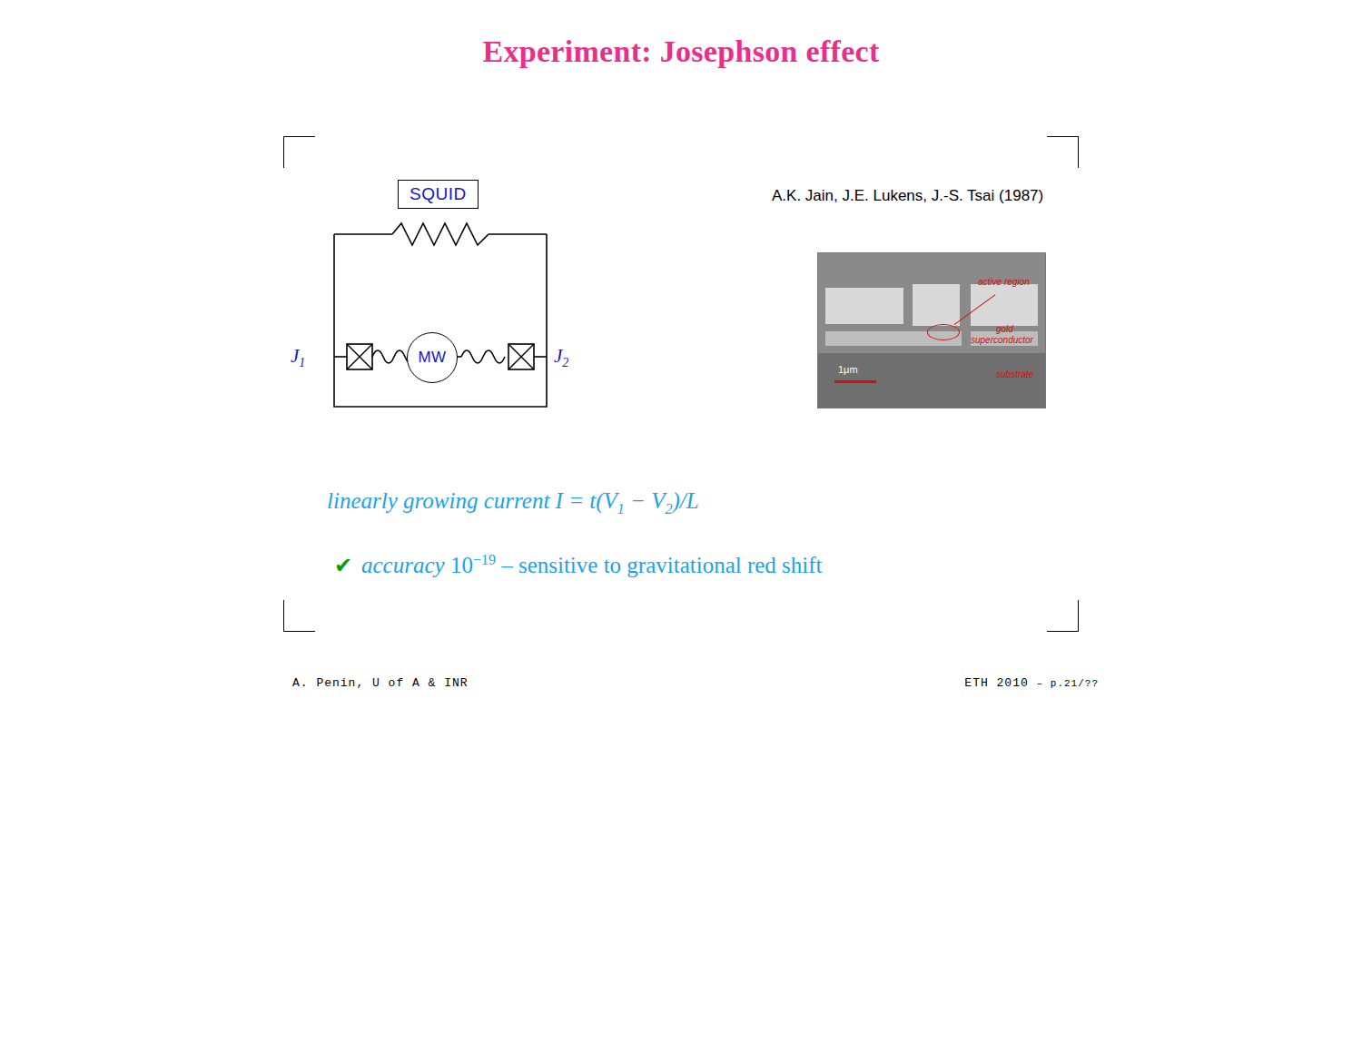Experiment: Josephson effect
SQUID
MW
J1
J2
A.K. Jain, J.E. Lukens, J.-S. Tsai (1987)
active region
gold
superconductor
substrate
1μm
linearly growing current I = t(V1 − V2)/L
✔accuracy 10−19 – sensitive to gravitational red shift
A. Penin, U of A & INR
ETH 2010 – p.21/??